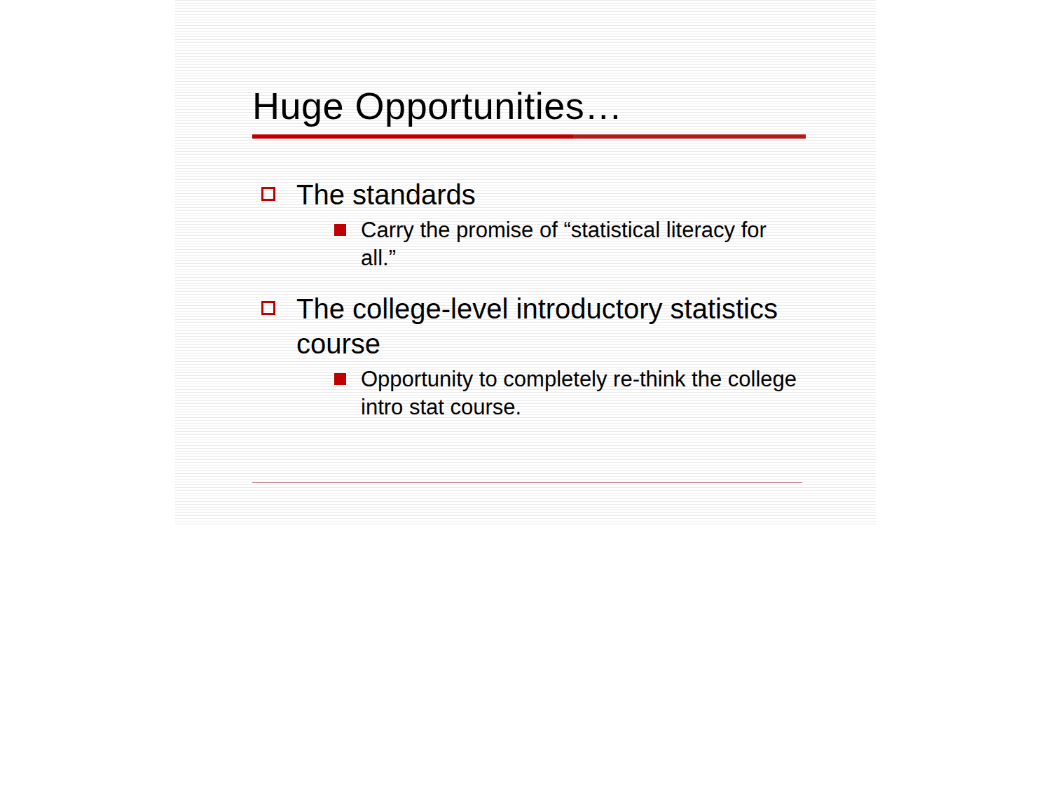Huge Opportunities…
The standards
Carry the promise of “statistical literacy for all.”
The college-level introductory statistics course
Opportunity to completely re-think the college intro stat course.